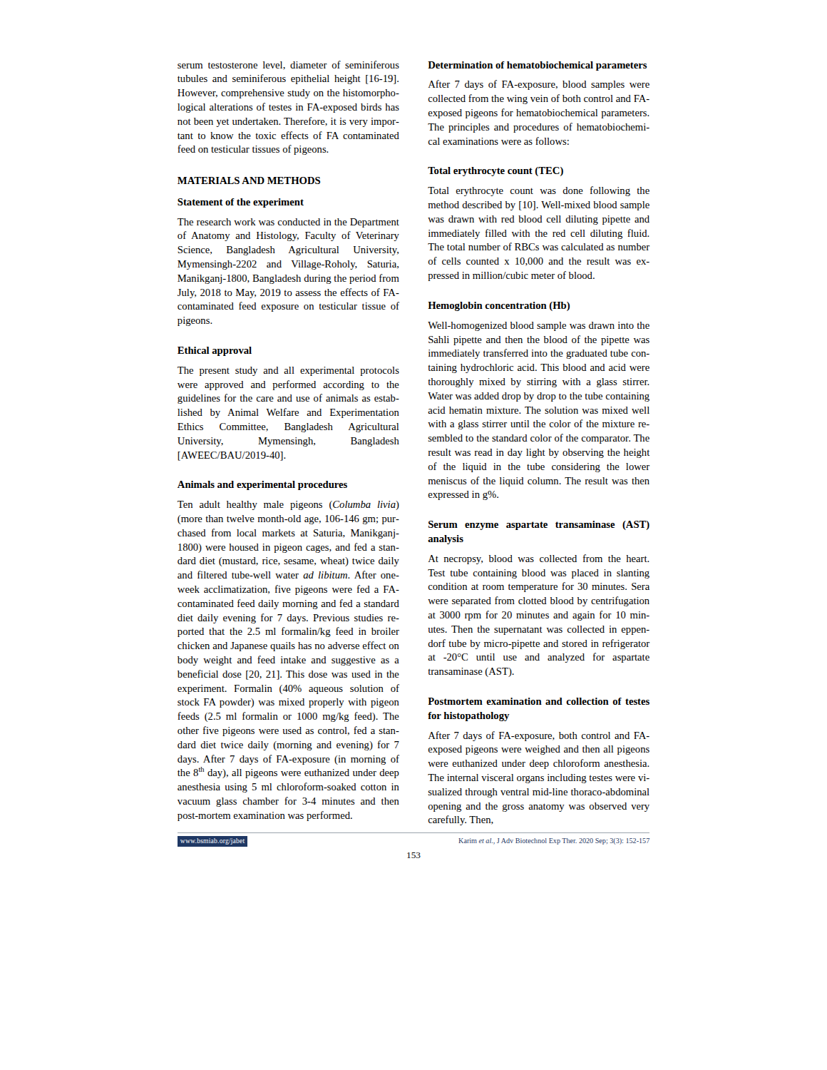serum testosterone level, diameter of seminiferous tubules and seminiferous epithelial height [16-19]. However, comprehensive study on the histomorphological alterations of testes in FA-exposed birds has not been yet undertaken. Therefore, it is very important to know the toxic effects of FA contaminated feed on testicular tissues of pigeons.
Materials and Methods
Statement of the experiment
The research work was conducted in the Department of Anatomy and Histology, Faculty of Veterinary Science, Bangladesh Agricultural University, Mymensingh-2202 and Village-Roholy, Saturia, Manikganj-1800, Bangladesh during the period from July, 2018 to May, 2019 to assess the effects of FA-contaminated feed exposure on testicular tissue of pigeons.
Ethical approval
The present study and all experimental protocols were approved and performed according to the guidelines for the care and use of animals as established by Animal Welfare and Experimentation Ethics Committee, Bangladesh Agricultural University, Mymensingh, Bangladesh [AWEEC/BAU/2019-40].
Animals and experimental procedures
Ten adult healthy male pigeons (Columba livia) (more than twelve month-old age, 106-146 gm; purchased from local markets at Saturia, Manikganj-1800) were housed in pigeon cages, and fed a standard diet (mustard, rice, sesame, wheat) twice daily and filtered tube-well water ad libitum. After one-week acclimatization, five pigeons were fed a FA-contaminated feed daily morning and fed a standard diet daily evening for 7 days. Previous studies reported that the 2.5 ml formalin/kg feed in broiler chicken and Japanese quails has no adverse effect on body weight and feed intake and suggestive as a beneficial dose [20, 21]. This dose was used in the experiment. Formalin (40% aqueous solution of stock FA powder) was mixed properly with pigeon feeds (2.5 ml formalin or 1000 mg/kg feed). The other five pigeons were used as control, fed a standard diet twice daily (morning and evening) for 7 days. After 7 days of FA-exposure (in morning of the 8th day), all pigeons were euthanized under deep anesthesia using 5 ml chloroform-soaked cotton in vacuum glass chamber for 3-4 minutes and then post-mortem examination was performed.
Determination of hematobiochemical parameters
After 7 days of FA-exposure, blood samples were collected from the wing vein of both control and FA-exposed pigeons for hematobiochemical parameters. The principles and procedures of hematobiochemical examinations were as follows:
Total erythrocyte count (TEC)
Total erythrocyte count was done following the method described by [10]. Well-mixed blood sample was drawn with red blood cell diluting pipette and immediately filled with the red cell diluting fluid. The total number of RBCs was calculated as number of cells counted x 10,000 and the result was expressed in million/cubic meter of blood.
Hemoglobin concentration (Hb)
Well-homogenized blood sample was drawn into the Sahli pipette and then the blood of the pipette was immediately transferred into the graduated tube containing hydrochloric acid. This blood and acid were thoroughly mixed by stirring with a glass stirrer. Water was added drop by drop to the tube containing acid hematin mixture. The solution was mixed well with a glass stirrer until the color of the mixture resembled to the standard color of the comparator. The result was read in day light by observing the height of the liquid in the tube considering the lower meniscus of the liquid column. The result was then expressed in g%.
Serum enzyme aspartate transaminase (AST) analysis
At necropsy, blood was collected from the heart. Test tube containing blood was placed in slanting condition at room temperature for 30 minutes. Sera were separated from clotted blood by centrifugation at 3000 rpm for 20 minutes and again for 10 minutes. Then the supernatant was collected in eppendorf tube by micro-pipette and stored in refrigerator at -20°C until use and analyzed for aspartate transaminase (AST).
Postmortem examination and collection of testes for histopathology
After 7 days of FA-exposure, both control and FA-exposed pigeons were weighed and then all pigeons were euthanized under deep chloroform anesthesia. The internal visceral organs including testes were visualized through ventral mid-line thoraco-abdominal opening and the gross anatomy was observed very carefully. Then,
www.bsmiab.org/jabet Karim et al., J Adv Biotechnol Exp Ther. 2020 Sep; 3(3): 152-157
153